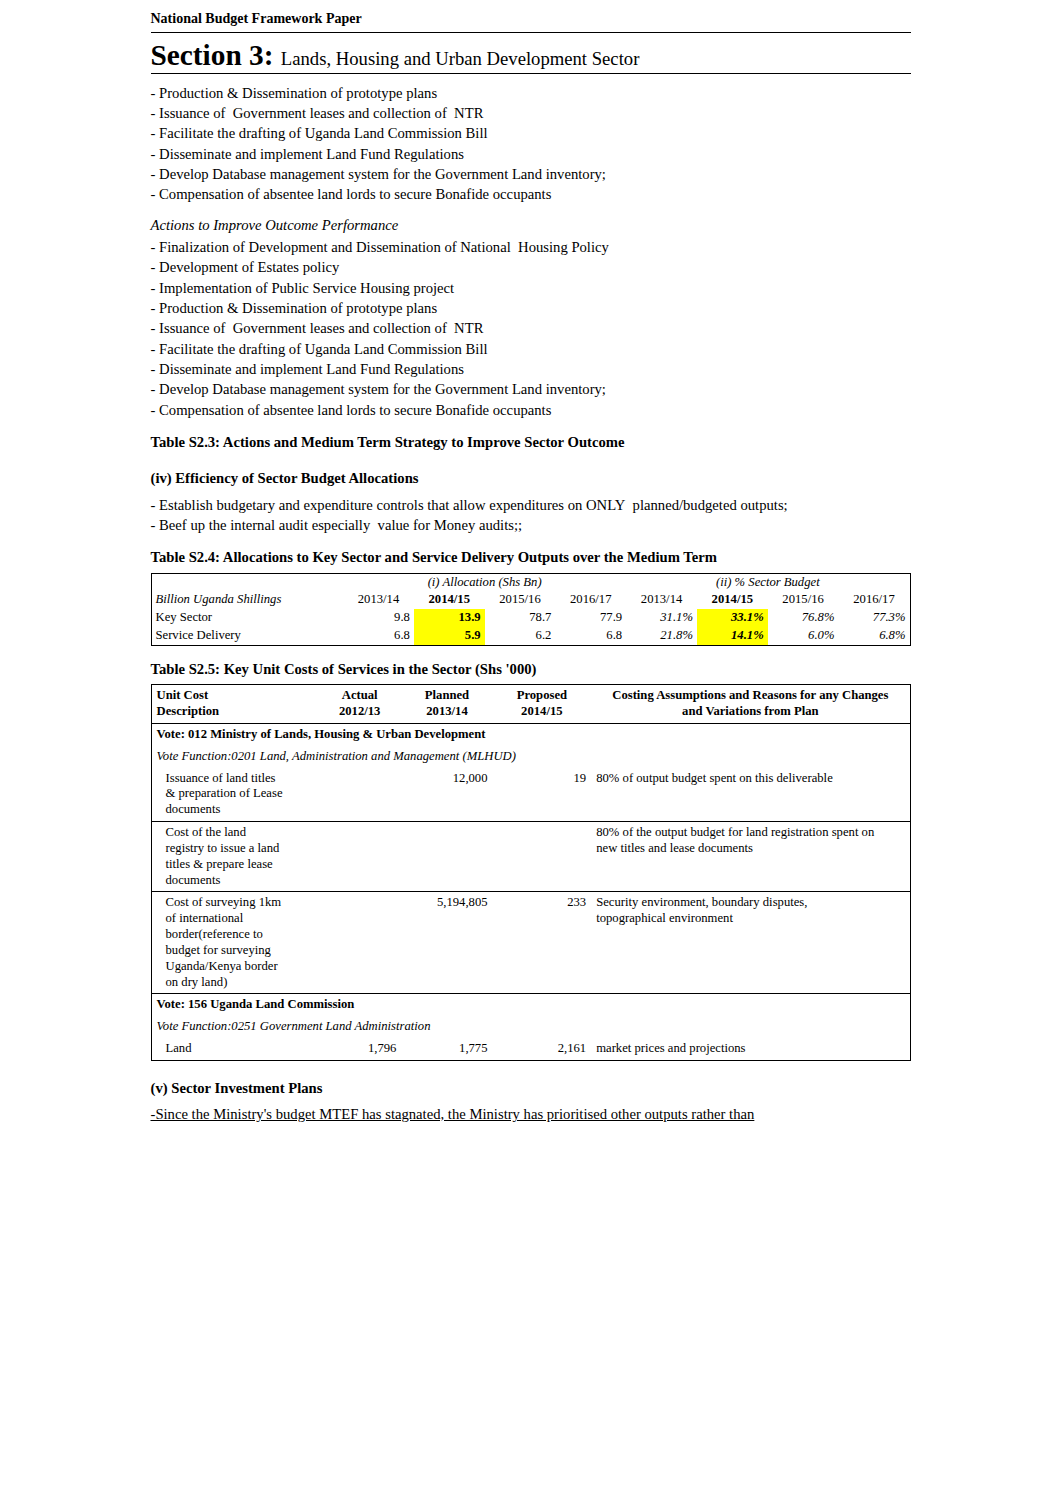National Budget Framework Paper
Section 3: Lands, Housing and Urban Development Sector
Production & Dissemination of prototype plans
Issuance of Government leases and collection of NTR
Facilitate the drafting of Uganda Land Commission Bill
Disseminate and implement Land Fund Regulations
Develop Database management system for the Government Land inventory;
Compensation of absentee land lords to secure Bonafide occupants
Actions to Improve Outcome Performance
Finalization of Development and Dissemination of National Housing Policy
Development of Estates policy
Implementation of Public Service Housing project
Production & Dissemination of prototype plans
Issuance of Government leases and collection of NTR
Facilitate the drafting of Uganda Land Commission Bill
Disseminate and implement Land Fund Regulations
Develop Database management system for the Government Land inventory;
Compensation of absentee land lords to secure Bonafide occupants
Table S2.3: Actions and Medium Term Strategy to Improve Sector Outcome
(iv) Efficiency of Sector Budget Allocations
- Establish budgetary and expenditure controls that allow expenditures on ONLY planned/budgeted outputs;
- Beef up the internal audit especially value for Money audits;;
Table S2.4: Allocations to Key Sector and Service Delivery Outputs over the Medium Term
| | (i) Allocation (Shs Bn) | (ii) % Sector Budget |
| Billion Uganda Shillings | 2013/14 | 2014/15 | 2015/16 | 2016/17 | 2013/14 | 2014/15 | 2015/16 | 2016/17 |
| Key Sector | 9.8 | 13.9 | 78.7 | 77.9 | 31.1% | 33.1% | 76.8% | 77.3% |
| Service Delivery | 6.8 | 5.9 | 6.2 | 6.8 | 21.8% | 14.1% | 6.0% | 6.8% |
Table S2.5: Key Unit Costs of Services in the Sector (Shs '000)
| Unit Cost Description | Actual 2012/13 | Planned 2013/14 | Proposed 2014/15 | Costing Assumptions and Reasons for any Changes and Variations from Plan |
| --- | --- | --- | --- | --- |
| Vote: 012 Ministry of Lands, Housing & Urban Development |
| Vote Function:0201 Land, Administration and Management (MLHUD) |
| Issuance of land titles & preparation of Lease documents | | 12,000 | 19 | 80% of output budget spent on this deliverable |
| Cost of the land registry to issue a land titles & prepare lease documents | | | | 80% of the output budget for land registration spent on new titles and lease documents |
| Cost of surveying 1km of international border(reference to budget for surveying Uganda/Kenya border on dry land) | | 5,194,805 | 233 | Security environment, boundary disputes, topographical environment |
| Vote: 156 Uganda Land Commission |
| Vote Function:0251 Government Land Administration |
| Land | 1,796 | 1,775 | 2,161 | market prices and projections |
(v) Sector Investment Plans
-Since the Ministry's budget MTEF has stagnated, the Ministry has prioritised other outputs rather than